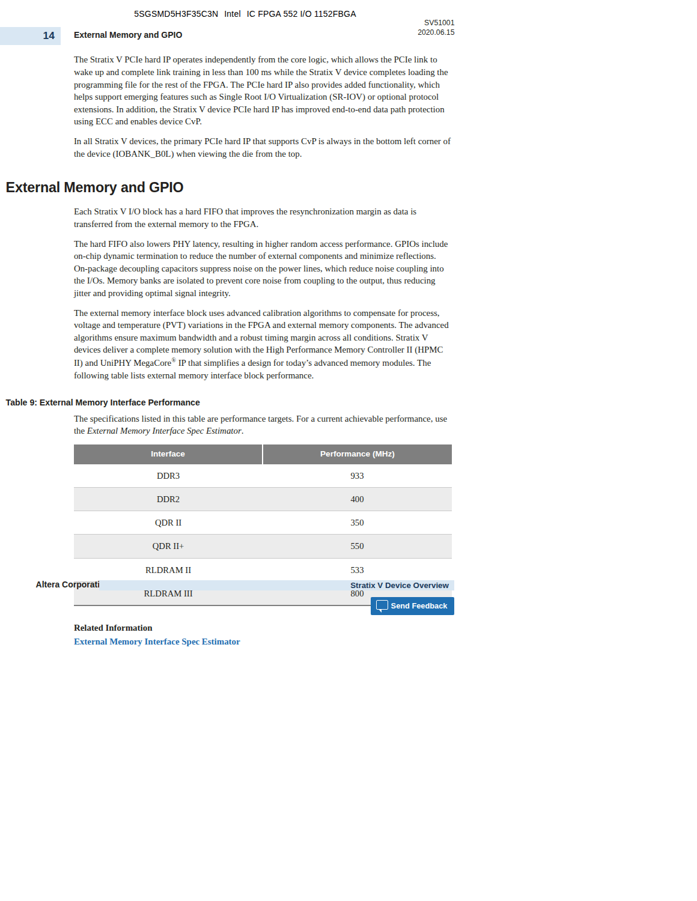5SGSMD5H3F35C3N Intel IC FPGA 552 I/O 1152FBGA
SV51001
2020.06.15
14
External Memory and GPIO
The Stratix V PCIe hard IP operates independently from the core logic, which allows the PCIe link to wake up and complete link training in less than 100 ms while the Stratix V device completes loading the programming file for the rest of the FPGA. The PCIe hard IP also provides added functionality, which helps support emerging features such as Single Root I/O Virtualization (SR-IOV) or optional protocol extensions. In addition, the Stratix V device PCIe hard IP has improved end-to-end data path protection using ECC and enables device CvP.
In all Stratix V devices, the primary PCIe hard IP that supports CvP is always in the bottom left corner of the device (IOBANK_B0L) when viewing the die from the top.
External Memory and GPIO
Each Stratix V I/O block has a hard FIFO that improves the resynchronization margin as data is transferred from the external memory to the FPGA.
The hard FIFO also lowers PHY latency, resulting in higher random access performance. GPIOs include on-chip dynamic termination to reduce the number of external components and minimize reflections. On-package decoupling capacitors suppress noise on the power lines, which reduce noise coupling into the I/Os. Memory banks are isolated to prevent core noise from coupling to the output, thus reducing jitter and providing optimal signal integrity.
The external memory interface block uses advanced calibration algorithms to compensate for process, voltage and temperature (PVT) variations in the FPGA and external memory components. The advanced algorithms ensure maximum bandwidth and a robust timing margin across all conditions. Stratix V devices deliver a complete memory solution with the High Performance Memory Controller II (HPMC II) and UniPHY MegaCore® IP that simplifies a design for today’s advanced memory modules. The following table lists external memory interface block performance.
Table 9: External Memory Interface Performance
The specifications listed in this table are performance targets. For a current achievable performance, use the External Memory Interface Spec Estimator.
| Interface | Performance (MHz) |
| --- | --- |
| DDR3 | 933 |
| DDR2 | 400 |
| QDR II | 350 |
| QDR II+ | 550 |
| RLDRAM II | 533 |
| RLDRAM III | 800 |
Related Information
External Memory Interface Spec Estimator
Altera Corporation
Stratix V Device Overview
Send Feedback